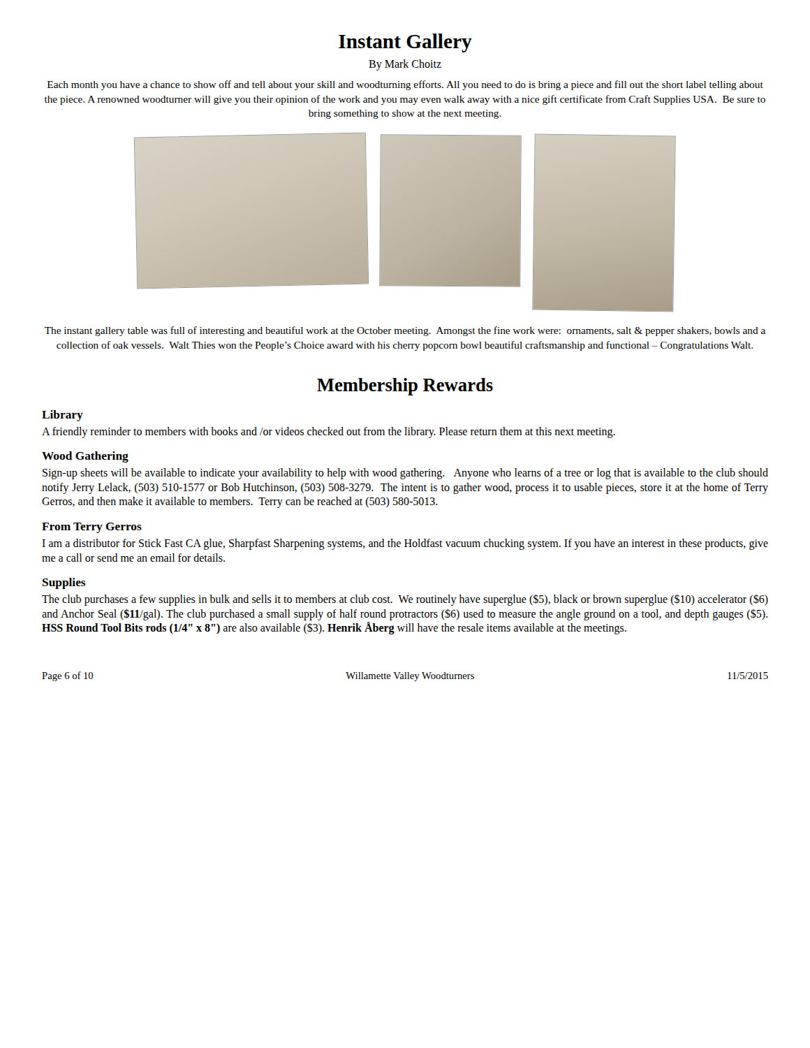Instant Gallery
By Mark Choitz
Each month you have a chance to show off and tell about your skill and woodturning efforts. All you need to do is bring a piece and fill out the short label telling about the piece. A renowned woodturner will give you their opinion of the work and you may even walk away with a nice gift certificate from Craft Supplies USA. Be sure to bring something to show at the next meeting.
The instant gallery table was full of interesting and beautiful work at the October meeting. Amongst the fine work were: ornaments, salt & pepper shakers, bowls and a collection of oak vessels. Walt Thies won the People’s Choice award with his cherry popcorn bowl beautiful craftsmanship and functional – Congratulations Walt.
Membership Rewards
Library
A friendly reminder to members with books and /or videos checked out from the library. Please return them at this next meeting.
Wood Gathering
Sign-up sheets will be available to indicate your availability to help with wood gathering. Anyone who learns of a tree or log that is available to the club should notify Jerry Lelack, (503) 510-1577 or Bob Hutchinson, (503) 508-3279. The intent is to gather wood, process it to usable pieces, store it at the home of Terry Gerros, and then make it available to members. Terry can be reached at (503) 580-5013.
From Terry Gerros
I am a distributor for Stick Fast CA glue, Sharpfast Sharpening systems, and the Holdfast vacuum chucking system. If you have an interest in these products, give me a call or send me an email for details.
Supplies
The club purchases a few supplies in bulk and sells it to members at club cost. We routinely have superglue ($5), black or brown superglue ($10) accelerator ($6) and Anchor Seal ($11/gal). The club purchased a small supply of half round protractors ($6) used to measure the angle ground on a tool, and depth gauges ($5). HSS Round Tool Bits rods (1/4" x 8") are also available ($3). Henrik Åberg will have the resale items available at the meetings.
Page 6 of 10 Willamette Valley Woodturners 11/5/2015